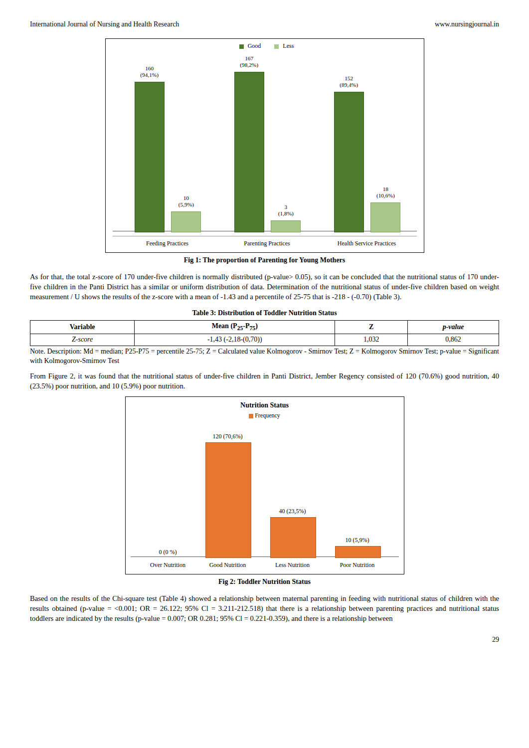International Journal of Nursing and Health Research
www.nursingjournal.in
Good Less
160
(94,1%)
10
(5,9%)
167
(98,2%)
3
(1,8%)
152
(89,4%)
18
(10,6%)
Feeding Practices
Parenting Practices
Health Service Practices
Fig 1: The proportion of Parenting for Young Mothers
As for that, the total z-score of 170 under-five children is normally distributed (p-value> 0.05), so it can be concluded that the nutritional status of 170 under-five children in the Panti District has a similar or uniform distribution of data. Determination of the nutritional status of under-five children based on weight measurement / U shows the results of the z-score with a mean of -1.43 and a percentile of 25-75 that is -218 - (-0.70) (Table 3).
Table 3: Distribution of Toddler Nutrition Status
| Variable | Mean (P 25 -P 75 ) | Z | p-value |
| --- | --- | --- | --- |
| Z-score | -1,43 (-2,18-(0,70)) | 1,032 | 0,862 |
Note. Description: Md = median; P25-P75 = percentile 25-75; Z = Calculated value Kolmogorov - Smirnov Test; Z = Kolmogorov Smirnov Test; p-value = Significant with Kolmogorov-Smirnov Test
From Figure 2, it was found that the nutritional status of under-five children in Panti District, Jember Regency consisted of 120 (70.6%) good nutrition, 40 (23.5%) poor nutrition, and 10 (5.9%) poor nutrition.
Nutrition Status
Frequency
0 (0 %)
120 (70,6%)
40 (23,5%)
10 (5,9%)
Over Nutrition
Good Nutrition
Less Nutrition
Poor Nutrition
Fig 2: Toddler Nutrition Status
Based on the results of the Chi-square test (Table 4) showed a relationship between maternal parenting in feeding with nutritional status of children with the results obtained (p-value = <0.001; OR = 26.122; 95% Cl = 3.211-212.518) that there is a relationship between parenting practices and nutritional status toddlers are indicated by the results (p-value = 0.007; OR 0.281; 95% Cl = 0.221-0.359), and there is a relationship between
29